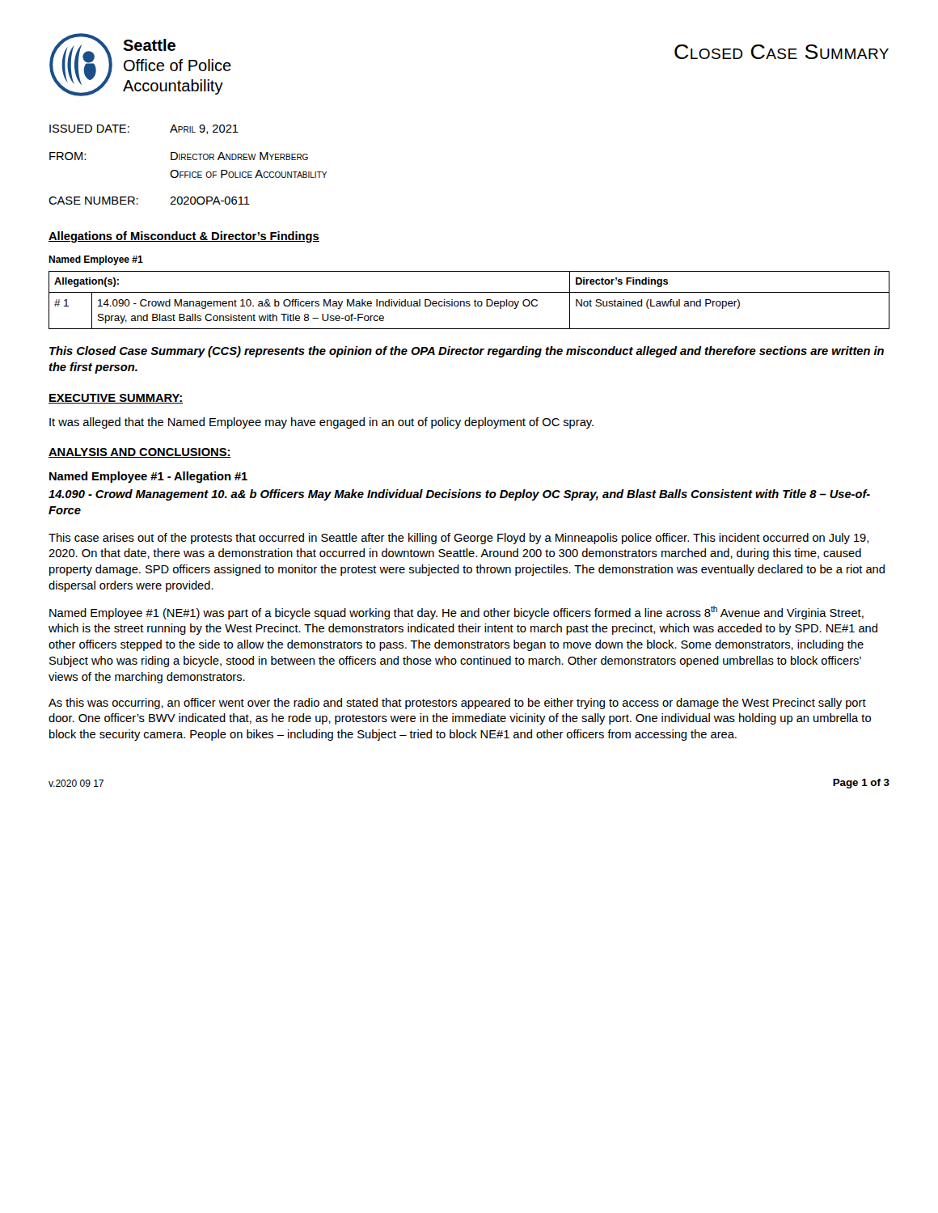Seattle
Office of Police
Accountability
Closed Case Summary
ISSUED DATE:
April 9, 2021
FROM:
Director Andrew Myerberg
Office of Police Accountability
CASE NUMBER:
2020OPA-0611
Allegations of Misconduct & Director’s Findings
Named Employee #1
| Allegation(s): | Director’s Findings |
| --- | --- |
| # 1 | 14.090 - Crowd Management 10. a& b Officers May Make Individual Decisions to Deploy OC Spray, and Blast Balls Consistent with Title 8 – Use-of-Force | Not Sustained (Lawful and Proper) |
This Closed Case Summary (CCS) represents the opinion of the OPA Director regarding the misconduct alleged and therefore sections are written in the first person.
EXECUTIVE SUMMARY:
It was alleged that the Named Employee may have engaged in an out of policy deployment of OC spray.
ANALYSIS AND CONCLUSIONS:
Named Employee #1 - Allegation #1
14.090 - Crowd Management 10. a& b Officers May Make Individual Decisions to Deploy OC Spray, and Blast Balls Consistent with Title 8 – Use-of-Force
This case arises out of the protests that occurred in Seattle after the killing of George Floyd by a Minneapolis police officer. This incident occurred on July 19, 2020. On that date, there was a demonstration that occurred in downtown Seattle. Around 200 to 300 demonstrators marched and, during this time, caused property damage. SPD officers assigned to monitor the protest were subjected to thrown projectiles. The demonstration was eventually declared to be a riot and dispersal orders were provided.
Named Employee #1 (NE#1) was part of a bicycle squad working that day. He and other bicycle officers formed a line across 8th Avenue and Virginia Street, which is the street running by the West Precinct. The demonstrators indicated their intent to march past the precinct, which was acceded to by SPD. NE#1 and other officers stepped to the side to allow the demonstrators to pass. The demonstrators began to move down the block. Some demonstrators, including the Subject who was riding a bicycle, stood in between the officers and those who continued to march. Other demonstrators opened umbrellas to block officers’ views of the marching demonstrators.
As this was occurring, an officer went over the radio and stated that protestors appeared to be either trying to access or damage the West Precinct sally port door. One officer’s BWV indicated that, as he rode up, protestors were in the immediate vicinity of the sally port. One individual was holding up an umbrella to block the security camera. People on bikes – including the Subject – tried to block NE#1 and other officers from accessing the area.
v.2020 09 17
Page 1 of 3